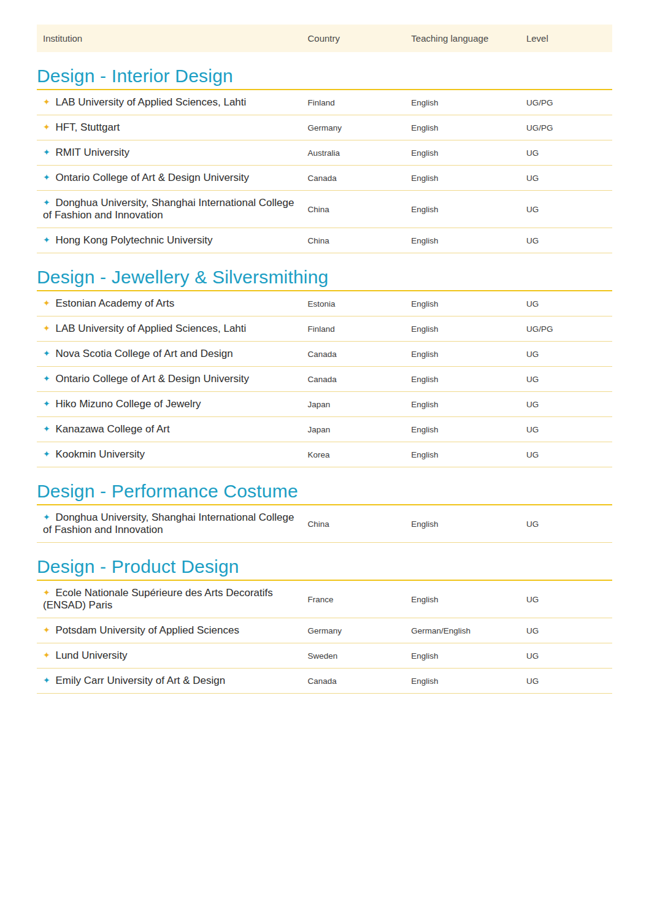| Institution | Country | Teaching language | Level |
| --- | --- | --- | --- |
| Design - Interior Design |
| ✦ LAB University of Applied Sciences, Lahti | Finland | English | UG/PG |
| ✦ HFT, Stuttgart | Germany | English | UG/PG |
| ✦ RMIT University | Australia | English | UG |
| ✦ Ontario College of Art & Design University | Canada | English | UG |
| ✦ Donghua University, Shanghai International College of Fashion and Innovation | China | English | UG |
| ✦ Hong Kong Polytechnic University | China | English | UG |
| Design - Jewellery & Silversmithing |
| ✦ Estonian Academy of Arts | Estonia | English | UG |
| ✦ LAB University of Applied Sciences, Lahti | Finland | English | UG/PG |
| ✦ Nova Scotia College of Art and Design | Canada | English | UG |
| ✦ Ontario College of Art & Design University | Canada | English | UG |
| ✦ Hiko Mizuno College of Jewelry | Japan | English | UG |
| ✦ Kanazawa College of Art | Japan | English | UG |
| ✦ Kookmin University | Korea | English | UG |
| Design - Performance Costume |
| ✦ Donghua University, Shanghai International College of Fashion and Innovation | China | English | UG |
| Design - Product Design |
| ✦ Ecole Nationale Supérieure des Arts Decoratifs (ENSAD) Paris | France | English | UG |
| ✦ Potsdam University of Applied Sciences | Germany | German/English | UG |
| ✦ Lund University | Sweden | English | UG |
| ✦ Emily Carr University of Art & Design | Canada | English | UG |